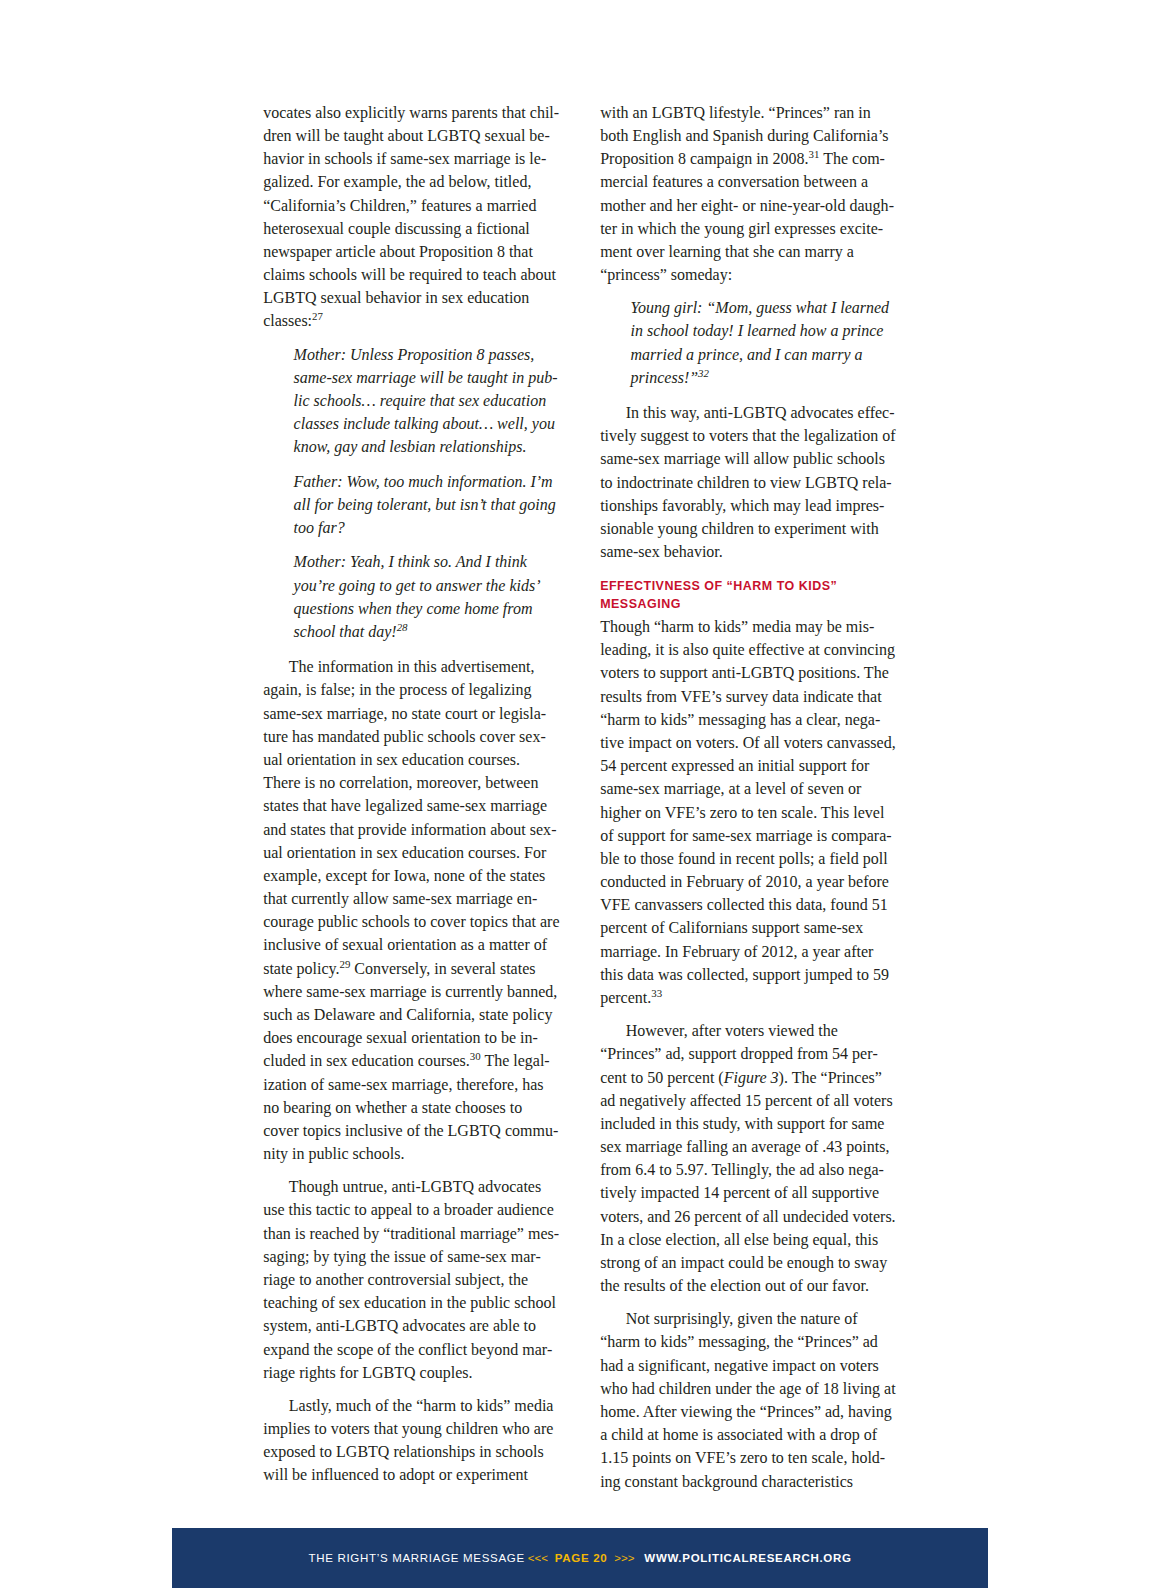vocates also explicitly warns parents that children will be taught about LGBTQ sexual behavior in schools if same-sex marriage is legalized. For example, the ad below, titled, “California’s Children,” features a married heterosexual couple discussing a fictional newspaper article about Proposition 8 that claims schools will be required to teach about LGBTQ sexual behavior in sex education classes:27
Mother: Unless Proposition 8 passes, same-sex marriage will be taught in public schools… require that sex education classes include talking about… well, you know, gay and lesbian relationships.
Father: Wow, too much information. I’m all for being tolerant, but isn’t that going too far?
Mother: Yeah, I think so. And I think you’re going to get to answer the kids’ questions when they come home from school that day!28
The information in this advertisement, again, is false; in the process of legalizing same-sex marriage, no state court or legislature has mandated public schools cover sexual orientation in sex education courses. There is no correlation, moreover, between states that have legalized same-sex marriage and states that provide information about sexual orientation in sex education courses. For example, except for Iowa, none of the states that currently allow same-sex marriage encourage public schools to cover topics that are inclusive of sexual orientation as a matter of state policy.29 Conversely, in several states where same-sex marriage is currently banned, such as Delaware and California, state policy does encourage sexual orientation to be included in sex education courses.30 The legalization of same-sex marriage, therefore, has no bearing on whether a state chooses to cover topics inclusive of the LGBTQ community in public schools.
Though untrue, anti-LGBTQ advocates use this tactic to appeal to a broader audience than is reached by “traditional marriage” messaging; by tying the issue of same-sex marriage to another controversial subject, the teaching of sex education in the public school system, anti-LGBTQ advocates are able to expand the scope of the conflict beyond marriage rights for LGBTQ couples.
Lastly, much of the “harm to kids” media implies to voters that young children who are exposed to LGBTQ relationships in schools will be influenced to adopt or experiment with an LGBTQ lifestyle. “Princes” ran in both English and Spanish during California’s Proposition 8 campaign in 2008.31 The commercial features a conversation between a mother and her eight- or nine-year-old daughter in which the young girl expresses excitement over learning that she can marry a “princess” someday:
Young girl: “Mom, guess what I learned in school today! I learned how a prince married a prince, and I can marry a princess!”32
In this way, anti-LGBTQ advocates effectively suggest to voters that the legalization of same-sex marriage will allow public schools to indoctrinate children to view LGBTQ relationships favorably, which may lead impressionable young children to experiment with same-sex behavior.
Effectivness of “Harm to Kids” Messaging
Though “harm to kids” media may be misleading, it is also quite effective at convincing voters to support anti-LGBTQ positions. The results from VFE’s survey data indicate that “harm to kids” messaging has a clear, negative impact on voters. Of all voters canvassed, 54 percent expressed an initial support for same-sex marriage, at a level of seven or higher on VFE’s zero to ten scale. This level of support for same-sex marriage is comparable to those found in recent polls; a field poll conducted in February of 2010, a year before VFE canvassers collected this data, found 51 percent of Californians support same-sex marriage. In February of 2012, a year after this data was collected, support jumped to 59 percent.33
However, after voters viewed the “Princes” ad, support dropped from 54 percent to 50 percent (Figure 3). The “Princes” ad negatively affected 15 percent of all voters included in this study, with support for same sex marriage falling an average of .43 points, from 6.4 to 5.97. Tellingly, the ad also negatively impacted 14 percent of all supportive voters, and 26 percent of all undecided voters. In a close election, all else being equal, this strong of an impact could be enough to sway the results of the election out of our favor.
Not surprisingly, given the nature of “harm to kids” messaging, the “Princes” ad had a significant, negative impact on voters who had children under the age of 18 living at home. After viewing the “Princes” ad, having a child at home is associated with a drop of 1.15 points on VFE’s zero to ten scale, holding constant background characteristics
The Right’s Marriage Message <<< Page 20 >>> www.politicalresearch.org